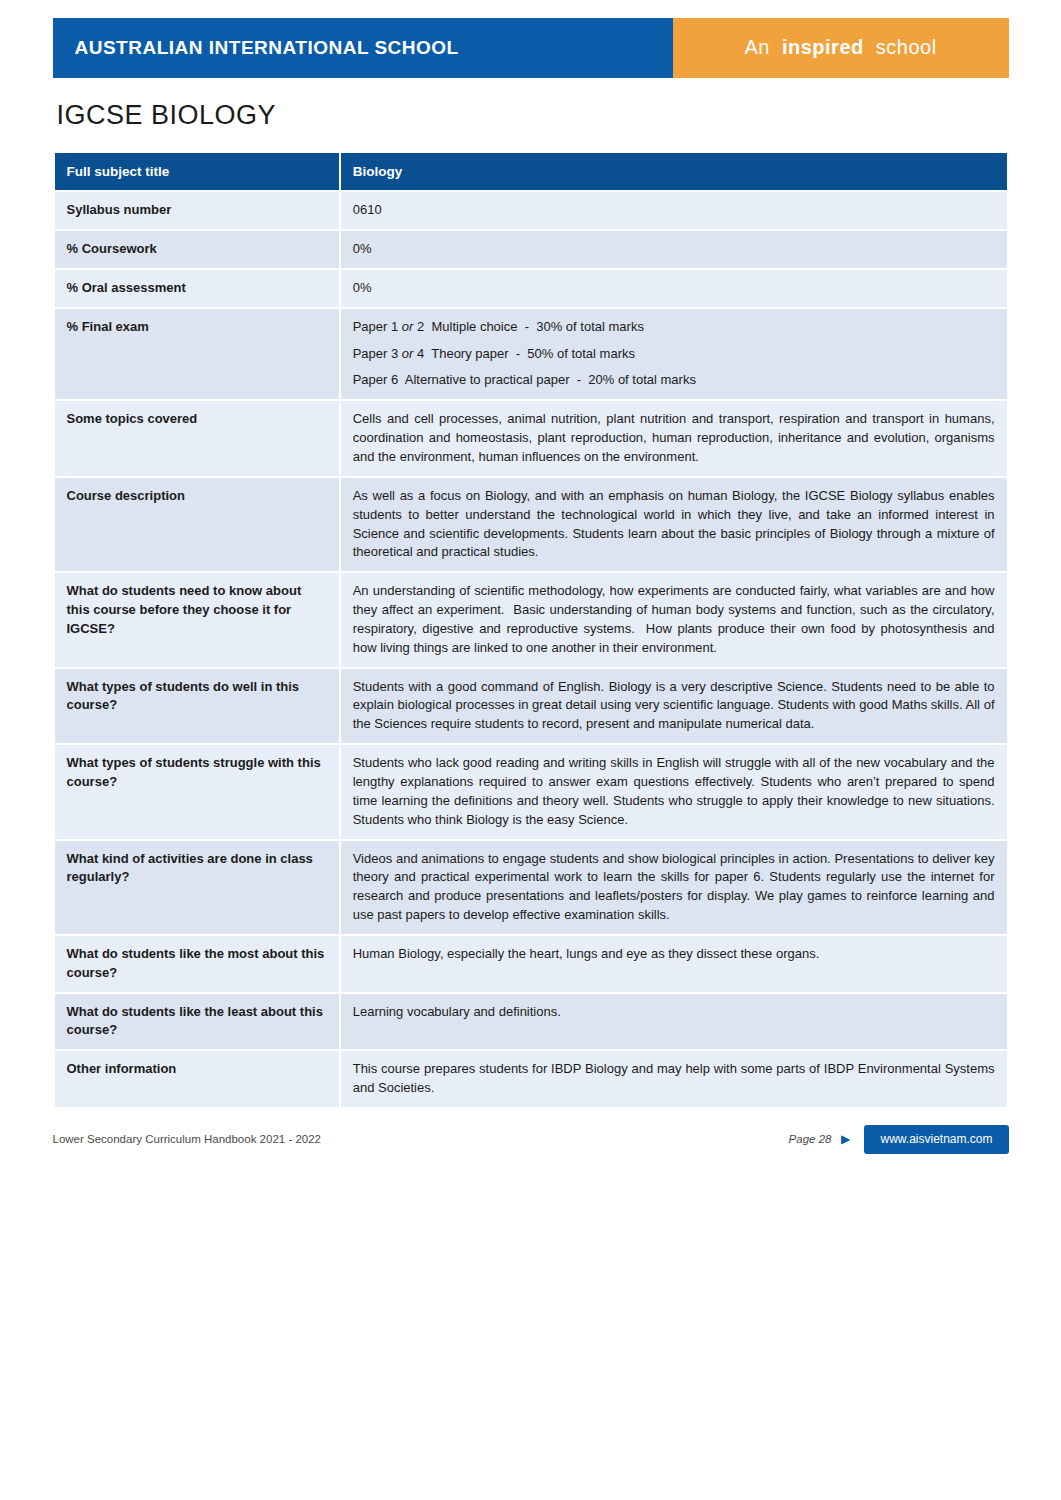AUSTRALIAN INTERNATIONAL SCHOOL
An inspired school
IGCSE BIOLOGY
| Full subject title | Biology |
| --- | --- |
| Syllabus number | 0610 |
| % Coursework | 0% |
| % Oral assessment | 0% |
| % Final exam | Paper 1 or 2 Multiple choice - 30% of total marks Paper 3 or 4 Theory paper - 50% of total marks Paper 6 Alternative to practical paper - 20% of total marks |
| Some topics covered | Cells and cell processes, animal nutrition, plant nutrition and transport, respiration and transport in humans, coordination and homeostasis, plant reproduction, human reproduction, inheritance and evolution, organisms and the environment, human influences on the environment. |
| Course description | As well as a focus on Biology, and with an emphasis on human Biology, the IGCSE Biology syllabus enables students to better understand the technological world in which they live, and take an informed interest in Science and scientific developments. Students learn about the basic principles of Biology through a mixture of theoretical and practical studies. |
| What do students need to know about this course before they choose it for IGCSE? | An understanding of scientific methodology, how experiments are conducted fairly, what variables are and how they affect an experiment. Basic understanding of human body systems and function, such as the circulatory, respiratory, digestive and reproductive systems. How plants produce their own food by photosynthesis and how living things are linked to one another in their environment. |
| What types of students do well in this course? | Students with a good command of English. Biology is a very descriptive Science. Students need to be able to explain biological processes in great detail using very scientific language. Students with good Maths skills. All of the Sciences require students to record, present and manipulate numerical data. |
| What types of students struggle with this course? | Students who lack good reading and writing skills in English will struggle with all of the new vocabulary and the lengthy explanations required to answer exam questions effectively. Students who aren’t prepared to spend time learning the definitions and theory well. Students who struggle to apply their knowledge to new situations. Students who think Biology is the easy Science. |
| What kind of activities are done in class regularly? | Videos and animations to engage students and show biological principles in action. Presentations to deliver key theory and practical experimental work to learn the skills for paper 6. Students regularly use the internet for research and produce presentations and leaflets/posters for display. We play games to reinforce learning and use past papers to develop effective examination skills. |
| What do students like the most about this course? | Human Biology, especially the heart, lungs and eye as they dissect these organs. |
| What do students like the least about this course? | Learning vocabulary and definitions. |
| Other information | This course prepares students for IBDP Biology and may help with some parts of IBDP Environmental Systems and Societies. |
Lower Secondary Curriculum Handbook 2021 - 2022
Page 28
▶
www.aisvietnam.com